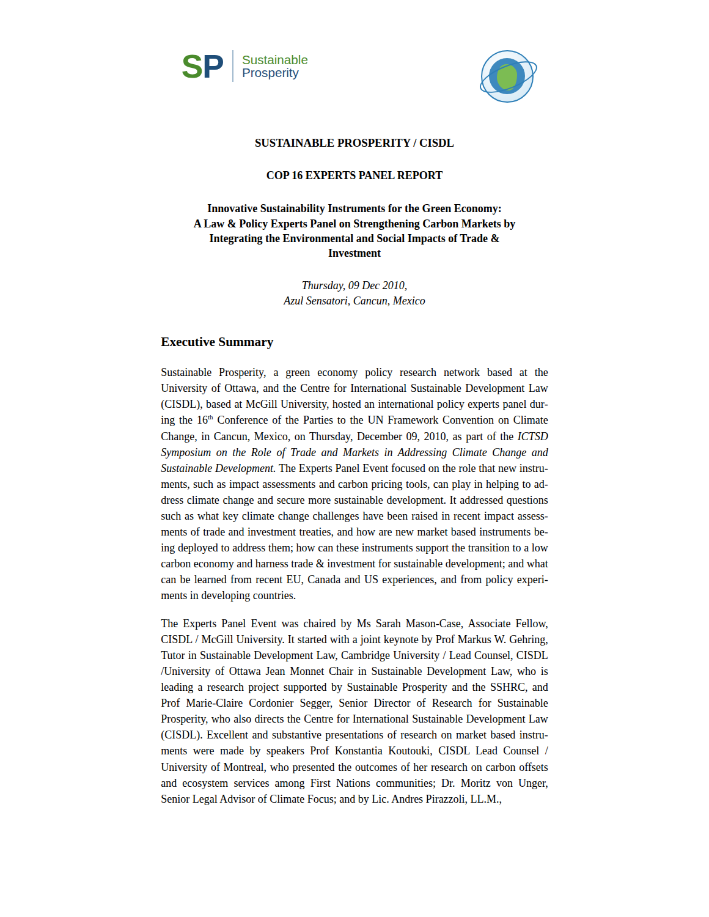SP
Sustainable Prosperity
SUSTAINABLE PROSPERITY / CISDL
COP 16 EXPERTS PANEL REPORT
Innovative Sustainability Instruments for the Green Economy:
A Law & Policy Experts Panel on Strengthening Carbon Markets by
Integrating the Environmental and Social Impacts of Trade &
Investment
Thursday, 09 Dec 2010,
Azul Sensatori, Cancun, Mexico
Executive Summary
Sustainable Prosperity, a green economy policy research network based at the University of Ottawa, and the Centre for International Sustainable Development Law (CISDL), based at McGill University, hosted an international policy experts panel during the 16th Conference of the Parties to the UN Framework Convention on Climate Change, in Cancun, Mexico, on Thursday, December 09, 2010, as part of the ICTSD Symposium on the Role of Trade and Markets in Addressing Climate Change and Sustainable Development. The Experts Panel Event focused on the role that new instruments, such as impact assessments and carbon pricing tools, can play in helping to address climate change and secure more sustainable development. It addressed questions such as what key climate change challenges have been raised in recent impact assessments of trade and investment treaties, and how are new market based instruments being deployed to address them; how can these instruments support the transition to a low carbon economy and harness trade & investment for sustainable development; and what can be learned from recent EU, Canada and US experiences, and from policy experiments in developing countries.
The Experts Panel Event was chaired by Ms Sarah Mason-Case, Associate Fellow, CISDL / McGill University. It started with a joint keynote by Prof Markus W. Gehring, Tutor in Sustainable Development Law, Cambridge University / Lead Counsel, CISDL /University of Ottawa Jean Monnet Chair in Sustainable Development Law, who is leading a research project supported by Sustainable Prosperity and the SSHRC, and Prof Marie-Claire Cordonier Segger, Senior Director of Research for Sustainable Prosperity, who also directs the Centre for International Sustainable Development Law (CISDL). Excellent and substantive presentations of research on market based instruments were made by speakers Prof Konstantia Koutouki, CISDL Lead Counsel / University of Montreal, who presented the outcomes of her research on carbon offsets and ecosystem services among First Nations communities; Dr. Moritz von Unger, Senior Legal Advisor of Climate Focus; and by Lic. Andres Pirazzoli, LL.M.,